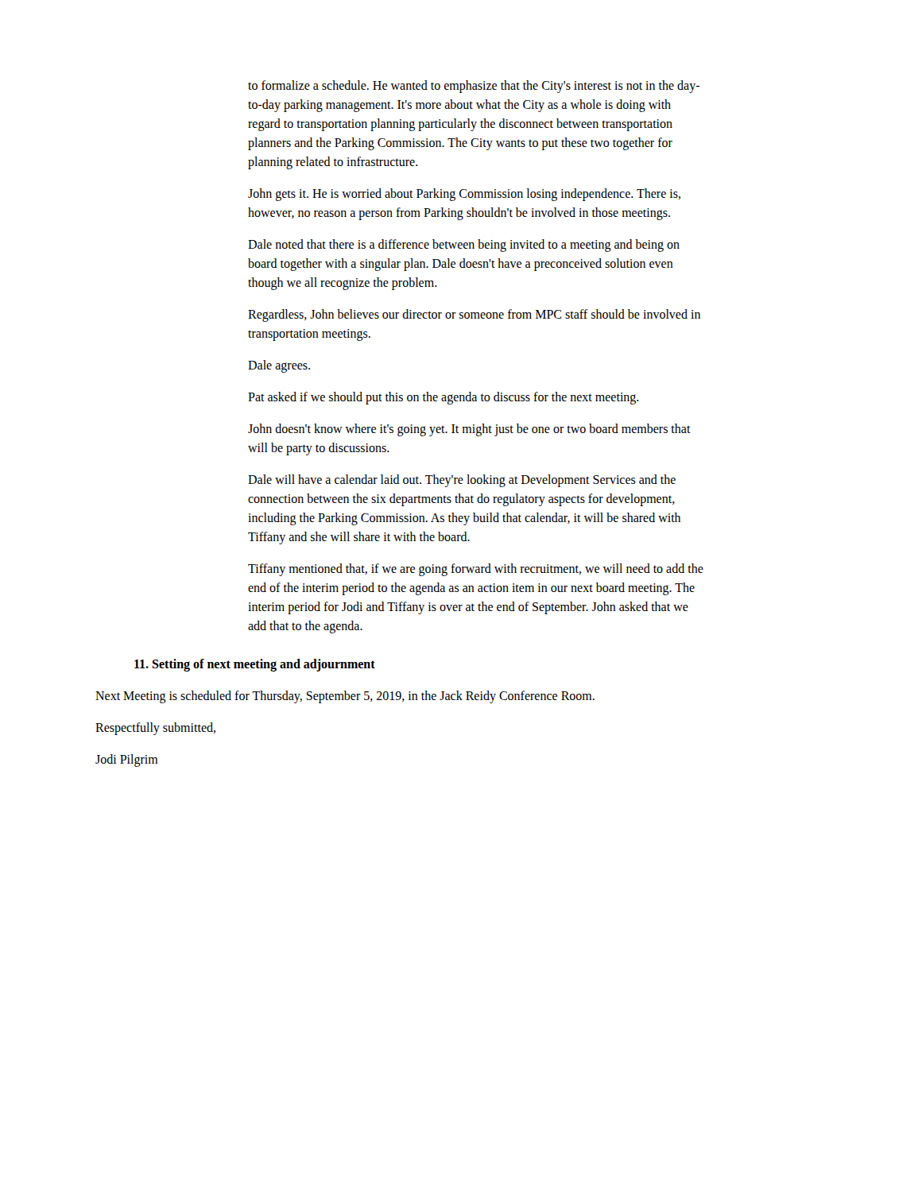to formalize a schedule. He wanted to emphasize that the City's interest is not in the day-to-day parking management. It's more about what the City as a whole is doing with regard to transportation planning particularly the disconnect between transportation planners and the Parking Commission. The City wants to put these two together for planning related to infrastructure.
John gets it. He is worried about Parking Commission losing independence. There is, however, no reason a person from Parking shouldn't be involved in those meetings.
Dale noted that there is a difference between being invited to a meeting and being on board together with a singular plan. Dale doesn't have a preconceived solution even though we all recognize the problem.
Regardless, John believes our director or someone from MPC staff should be involved in transportation meetings.
Dale agrees.
Pat asked if we should put this on the agenda to discuss for the next meeting.
John doesn't know where it's going yet. It might just be one or two board members that will be party to discussions.
Dale will have a calendar laid out. They're looking at Development Services and the connection between the six departments that do regulatory aspects for development, including the Parking Commission. As they build that calendar, it will be shared with Tiffany and she will share it with the board.
Tiffany mentioned that, if we are going forward with recruitment, we will need to add the end of the interim period to the agenda as an action item in our next board meeting. The interim period for Jodi and Tiffany is over at the end of September. John asked that we add that to the agenda.
11. Setting of next meeting and adjournment
Next Meeting is scheduled for Thursday, September 5, 2019, in the Jack Reidy Conference Room.
Respectfully submitted,
Jodi Pilgrim